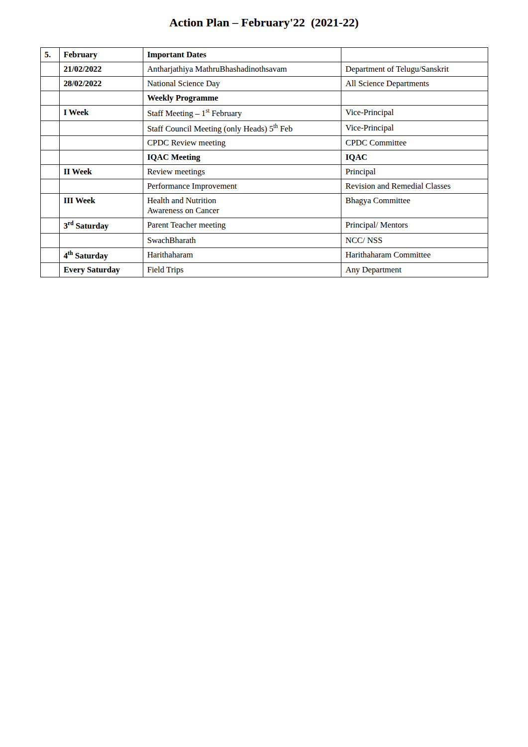Action Plan – February'22 (2021-22)
| 5. | February | Important Dates | |
| | 21/02/2022 | Antharjathiya MathruBhashadinothsavam | Department of Telugu/Sanskrit |
| | 28/02/2022 | National Science Day | All Science Departments |
| | | Weekly Programme | |
| | I Week | Staff Meeting – 1 st February | Vice-Principal |
| | | Staff Council Meeting (only Heads) 5 th Feb | Vice-Principal |
| | | CPDC Review meeting | CPDC Committee |
| | | IQAC Meeting | IQAC |
| | II Week | Review meetings | Principal |
| | | Performance Improvement | Revision and Remedial Classes |
| | III Week | Health and Nutrition Awareness on Cancer | Bhagya Committee |
| | 3 rd Saturday | Parent Teacher meeting | Principal/ Mentors |
| | | SwachBharath | NCC/ NSS |
| | 4 th Saturday | Harithaharam | Harithaharam Committee |
| | Every Saturday | Field Trips | Any Department |